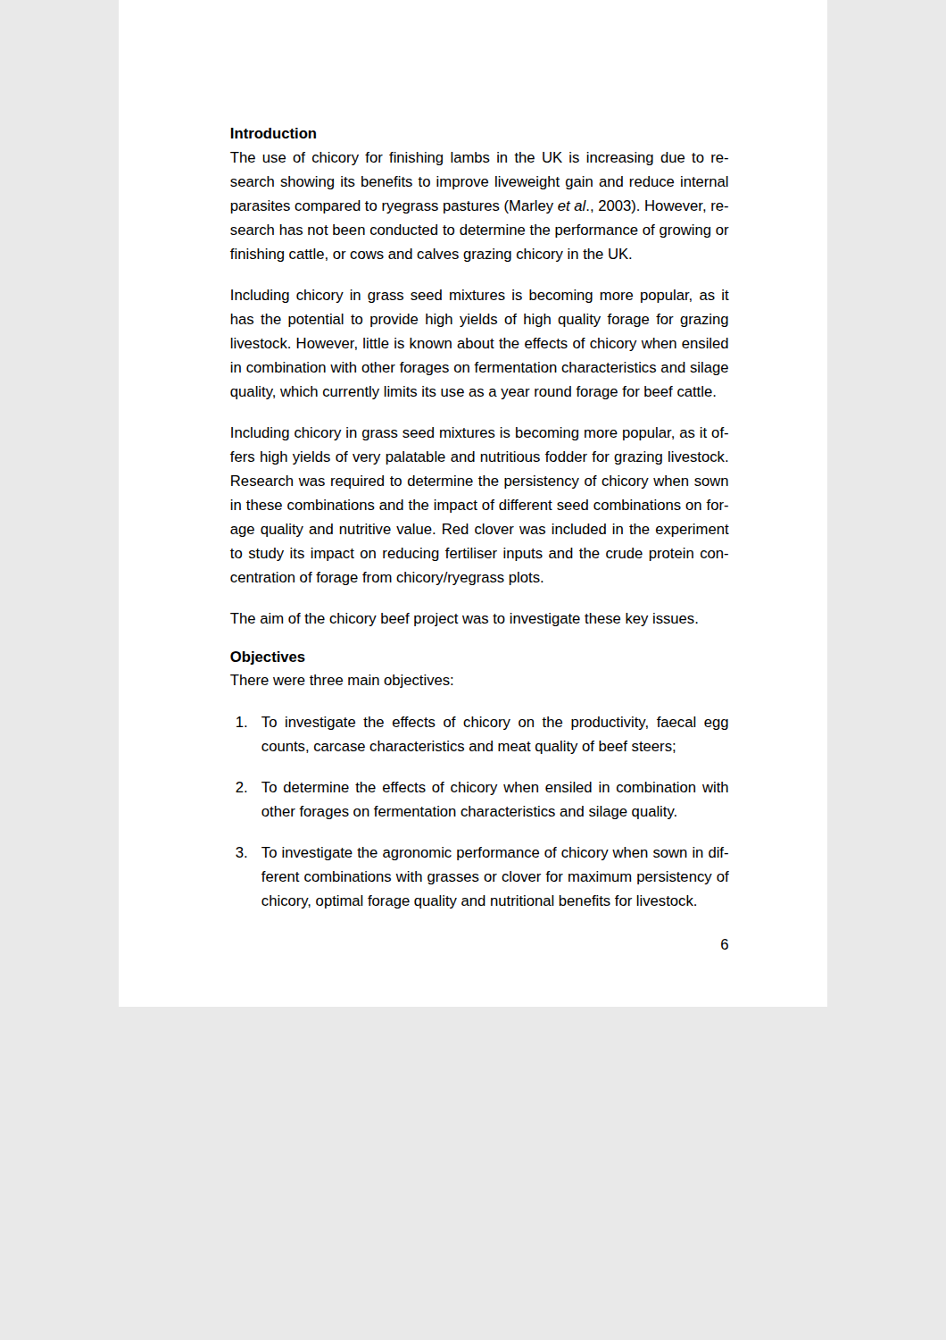Introduction
The use of chicory for finishing lambs in the UK is increasing due to research showing its benefits to improve liveweight gain and reduce internal parasites compared to ryegrass pastures (Marley et al., 2003). However, research has not been conducted to determine the performance of growing or finishing cattle, or cows and calves grazing chicory in the UK.
Including chicory in grass seed mixtures is becoming more popular, as it has the potential to provide high yields of high quality forage for grazing livestock. However, little is known about the effects of chicory when ensiled in combination with other forages on fermentation characteristics and silage quality, which currently limits its use as a year round forage for beef cattle.
Including chicory in grass seed mixtures is becoming more popular, as it offers high yields of very palatable and nutritious fodder for grazing livestock. Research was required to determine the persistency of chicory when sown in these combinations and the impact of different seed combinations on forage quality and nutritive value. Red clover was included in the experiment to study its impact on reducing fertiliser inputs and the crude protein concentration of forage from chicory/ryegrass plots.
The aim of the chicory beef project was to investigate these key issues.
Objectives
There were three main objectives:
To investigate the effects of chicory on the productivity, faecal egg counts, carcase characteristics and meat quality of beef steers;
To determine the effects of chicory when ensiled in combination with other forages on fermentation characteristics and silage quality.
To investigate the agronomic performance of chicory when sown in different combinations with grasses or clover for maximum persistency of chicory, optimal forage quality and nutritional benefits for livestock.
6